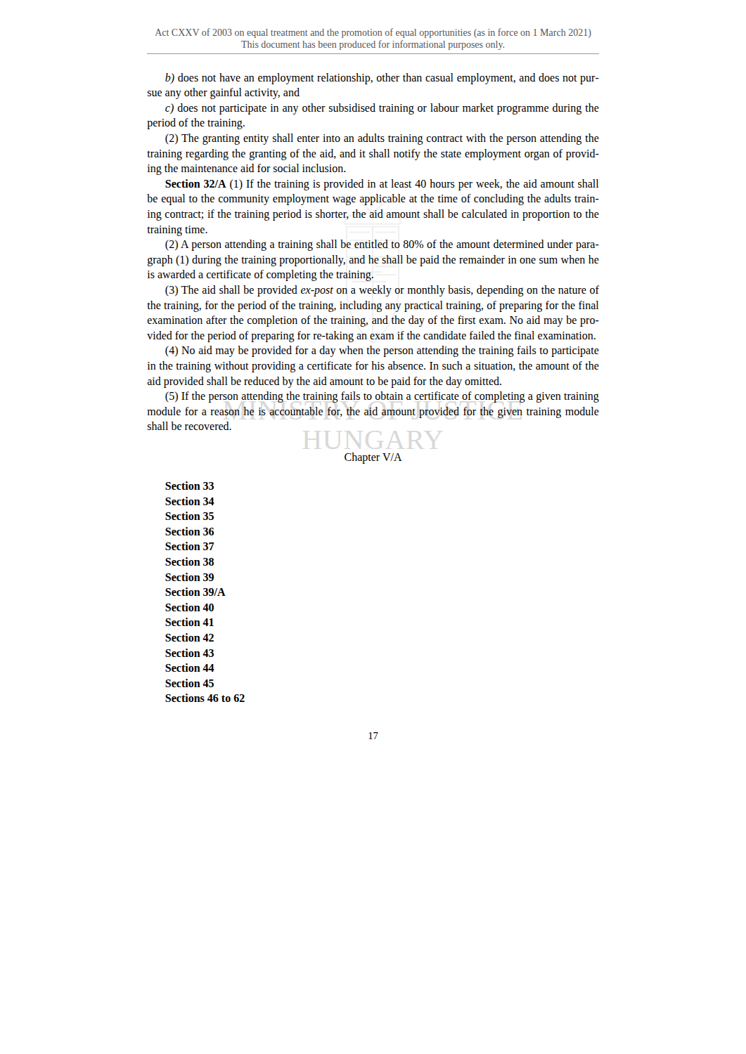MINISTRY OF JUSTICE HUNGARY
Act CXXV of 2003 on equal treatment and the promotion of equal opportunities (as in force on 1 March 2021) This document has been produced for informational purposes only.
b) does not have an employment relationship, other than casual employment, and does not pursue any other gainful activity, and
c) does not participate in any other subsidised training or labour market programme during the period of the training.
(2) The granting entity shall enter into an adults training contract with the person attending the training regarding the granting of the aid, and it shall notify the state employment organ of providing the maintenance aid for social inclusion.
Section 32/A (1) If the training is provided in at least 40 hours per week, the aid amount shall be equal to the community employment wage applicable at the time of concluding the adults training contract; if the training period is shorter, the aid amount shall be calculated in proportion to the training time.
(2) A person attending a training shall be entitled to 80% of the amount determined under paragraph (1) during the training proportionally, and he shall be paid the remainder in one sum when he is awarded a certificate of completing the training.
(3) The aid shall be provided ex-post on a weekly or monthly basis, depending on the nature of the training, for the period of the training, including any practical training, of preparing for the final examination after the completion of the training, and the day of the first exam. No aid may be provided for the period of preparing for re-taking an exam if the candidate failed the final examination.
(4) No aid may be provided for a day when the person attending the training fails to participate in the training without providing a certificate for his absence. In such a situation, the amount of the aid provided shall be reduced by the aid amount to be paid for the day omitted.
(5) If the person attending the training fails to obtain a certificate of completing a given training module for a reason he is accountable for, the aid amount provided for the given training module shall be recovered.
Chapter V/A
Section 33
Section 34
Section 35
Section 36
Section 37
Section 38
Section 39
Section 39/A
Section 40
Section 41
Section 42
Section 43
Section 44
Section 45
Sections 46 to 62
17